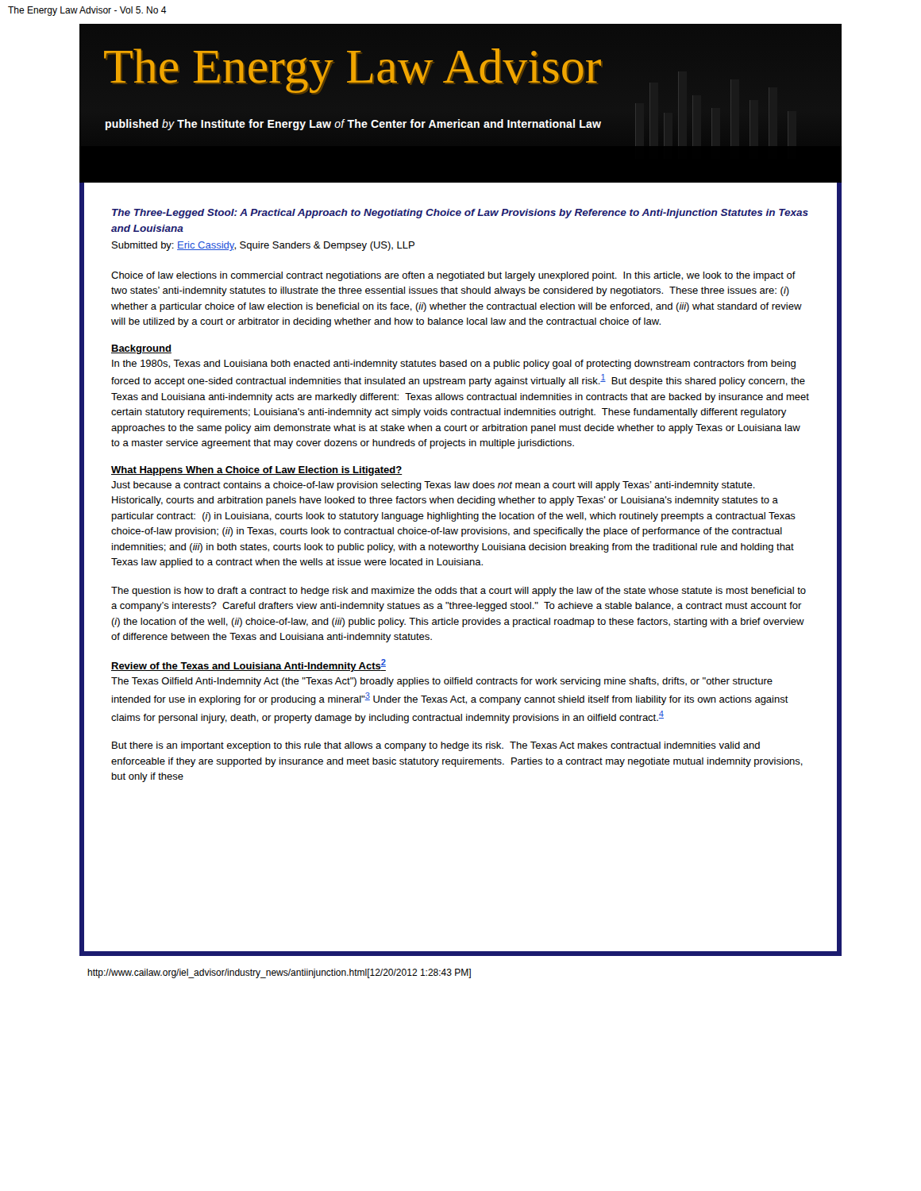The Energy Law Advisor - Vol 5. No 4
The Energy Law Advisor
published by The Institute for Energy Law of The Center for American and International Law
The Three-Legged Stool: A Practical Approach to Negotiating Choice of Law Provisions by Reference to Anti-Injunction Statutes in Texas and Louisiana
Submitted by: Eric Cassidy, Squire Sanders & Dempsey (US), LLP
Choice of law elections in commercial contract negotiations are often a negotiated but largely unexplored point. In this article, we look to the impact of two states’ anti-indemnity statutes to illustrate the three essential issues that should always be considered by negotiators. These three issues are: (i) whether a particular choice of law election is beneficial on its face, (ii) whether the contractual election will be enforced, and (iii) what standard of review will be utilized by a court or arbitrator in deciding whether and how to balance local law and the contractual choice of law.
Background
In the 1980s, Texas and Louisiana both enacted anti-indemnity statutes based on a public policy goal of protecting downstream contractors from being forced to accept one-sided contractual indemnities that insulated an upstream party against virtually all risk.1 But despite this shared policy concern, the Texas and Louisiana anti-indemnity acts are markedly different: Texas allows contractual indemnities in contracts that are backed by insurance and meet certain statutory requirements; Louisiana's anti-indemnity act simply voids contractual indemnities outright. These fundamentally different regulatory approaches to the same policy aim demonstrate what is at stake when a court or arbitration panel must decide whether to apply Texas or Louisiana law to a master service agreement that may cover dozens or hundreds of projects in multiple jurisdictions.
What Happens When a Choice of Law Election is Litigated?
Just because a contract contains a choice-of-law provision selecting Texas law does not mean a court will apply Texas’ anti-indemnity statute. Historically, courts and arbitration panels have looked to three factors when deciding whether to apply Texas' or Louisiana's indemnity statutes to a particular contract: (i) in Louisiana, courts look to statutory language highlighting the location of the well, which routinely preempts a contractual Texas choice-of-law provision; (ii) in Texas, courts look to contractual choice-of-law provisions, and specifically the place of performance of the contractual indemnities; and (iii) in both states, courts look to public policy, with a noteworthy Louisiana decision breaking from the traditional rule and holding that Texas law applied to a contract when the wells at issue were located in Louisiana.
The question is how to draft a contract to hedge risk and maximize the odds that a court will apply the law of the state whose statute is most beneficial to a company’s interests? Careful drafters view anti-indemnity statues as a "three-legged stool." To achieve a stable balance, a contract must account for (i) the location of the well, (ii) choice-of-law, and (iii) public policy. This article provides a practical roadmap to these factors, starting with a brief overview of difference between the Texas and Louisiana anti-indemnity statutes.
Review of the Texas and Louisiana Anti-Indemnity Acts2
The Texas Oilfield Anti-Indemnity Act (the "Texas Act") broadly applies to oilfield contracts for work servicing mine shafts, drifts, or "other structure intended for use in exploring for or producing a mineral"3 Under the Texas Act, a company cannot shield itself from liability for its own actions against claims for personal injury, death, or property damage by including contractual indemnity provisions in an oilfield contract.4
But there is an important exception to this rule that allows a company to hedge its risk. The Texas Act makes contractual indemnities valid and enforceable if they are supported by insurance and meet basic statutory requirements. Parties to a contract may negotiate mutual indemnity provisions, but only if these
http://www.cailaw.org/iel_advisor/industry_news/antiinjunction.html[12/20/2012 1:28:43 PM]